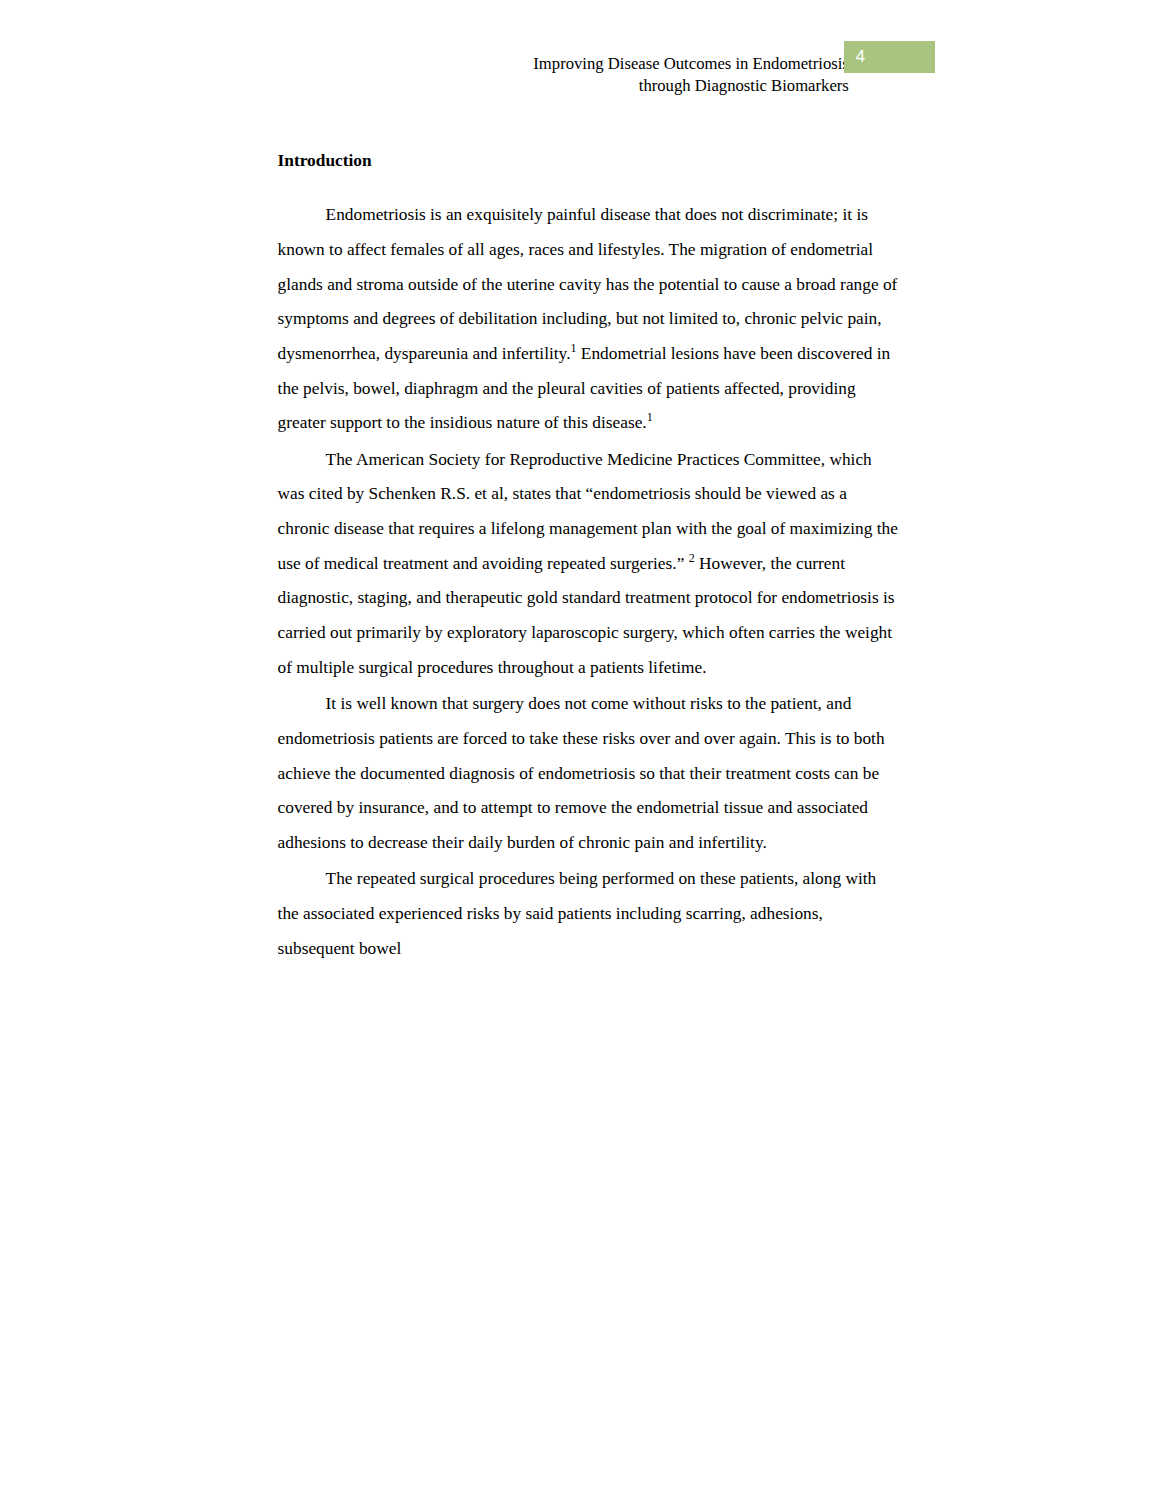4
Improving Disease Outcomes in Endometriosis
through Diagnostic Biomarkers
Introduction
Endometriosis is an exquisitely painful disease that does not discriminate; it is known to affect females of all ages, races and lifestyles. The migration of endometrial glands and stroma outside of the uterine cavity has the potential to cause a broad range of symptoms and degrees of debilitation including, but not limited to, chronic pelvic pain, dysmenorrhea, dyspareunia and infertility.1 Endometrial lesions have been discovered in the pelvis, bowel, diaphragm and the pleural cavities of patients affected, providing greater support to the insidious nature of this disease.1
The American Society for Reproductive Medicine Practices Committee, which was cited by Schenken R.S. et al, states that “endometriosis should be viewed as a chronic disease that requires a lifelong management plan with the goal of maximizing the use of medical treatment and avoiding repeated surgeries.” 2 However, the current diagnostic, staging, and therapeutic gold standard treatment protocol for endometriosis is carried out primarily by exploratory laparoscopic surgery, which often carries the weight of multiple surgical procedures throughout a patients lifetime.
It is well known that surgery does not come without risks to the patient, and endometriosis patients are forced to take these risks over and over again. This is to both achieve the documented diagnosis of endometriosis so that their treatment costs can be covered by insurance, and to attempt to remove the endometrial tissue and associated adhesions to decrease their daily burden of chronic pain and infertility.
The repeated surgical procedures being performed on these patients, along with the associated experienced risks by said patients including scarring, adhesions, subsequent bowel